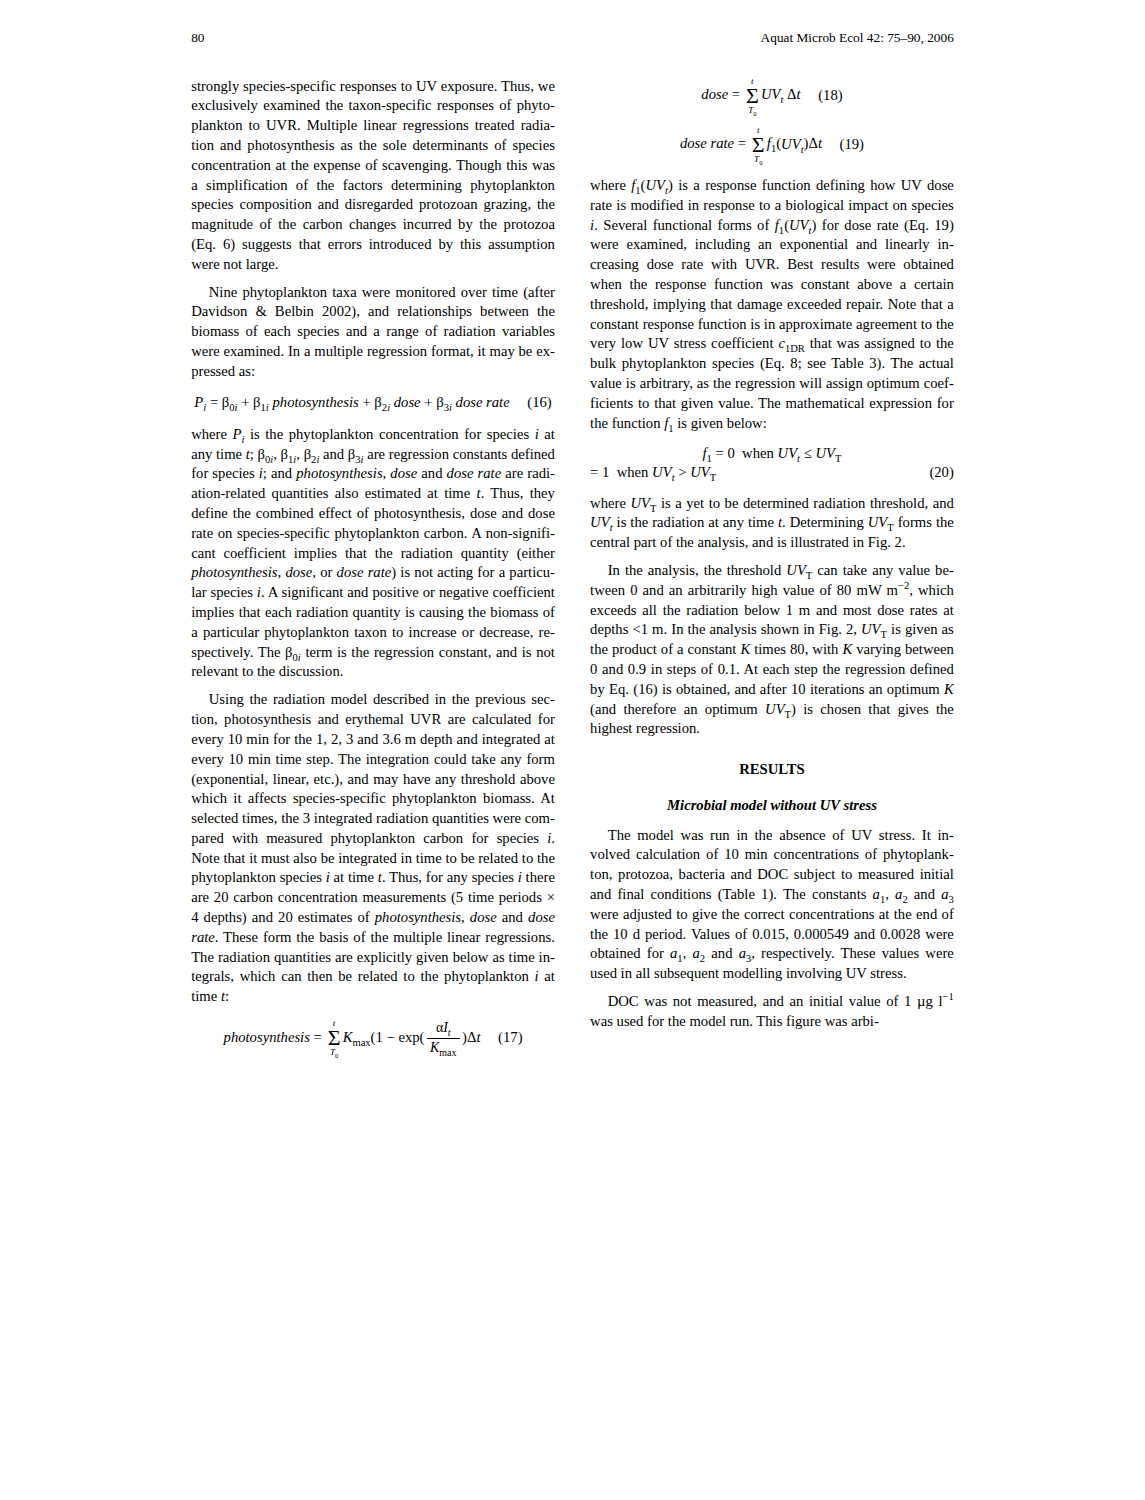80 Aquat Microb Ecol 42: 75–90, 2006
strongly species-specific responses to UV exposure. Thus, we exclusively examined the taxon-specific responses of phytoplankton to UVR. Multiple linear regressions treated radiation and photosynthesis as the sole determinants of species concentration at the expense of scavenging. Though this was a simplification of the factors determining phytoplankton species composition and disregarded protozoan grazing, the magnitude of the carbon changes incurred by the protozoa (Eq. 6) suggests that errors introduced by this assumption were not large.
Nine phytoplankton taxa were monitored over time (after Davidson & Belbin 2002), and relationships between the biomass of each species and a range of radiation variables were examined. In a multiple regression format, it may be expressed as:
Pi = β0i + β1i photosynthesis + β2i dose + β3i dose rate (16)
where Pi is the phytoplankton concentration for species i at any time t; β0i, β1i, β2i and β3i are regression constants defined for species i; and photosynthesis, dose and dose rate are radiation-related quantities also estimated at time t. Thus, they define the combined effect of photosynthesis, dose and dose rate on species-specific phytoplankton carbon. A non-significant coefficient implies that the radiation quantity (either photosynthesis, dose, or dose rate) is not acting for a particular species i. A significant and positive or negative coefficient implies that each radiation quantity is causing the biomass of a particular phytoplankton taxon to increase or decrease, respectively. The β0i term is the regression constant, and is not relevant to the discussion.
Using the radiation model described in the previous section, photosynthesis and erythemal UVR are calculated for every 10 min for the 1, 2, 3 and 3.6 m depth and integrated at every 10 min time step. The integration could take any form (exponential, linear, etc.), and may have any threshold above which it affects species-specific phytoplankton biomass. At selected times, the 3 integrated radiation quantities were compared with measured phytoplankton carbon for species i. Note that it must also be integrated in time to be related to the phytoplankton species i at time t. Thus, for any species i there are 20 carbon concentration measurements (5 time periods × 4 depths) and 20 estimates of photosynthesis, dose and dose rate. These form the basis of the multiple linear regressions. The radiation quantities are explicitly given below as time integrals, which can then be related to the phytoplankton i at time t:
photosynthesis = tΣT0 Kmax(1 − exp(αIt Kmax)Δt (17)
dose = tΣT0 UVt Δt (18)
dose rate = tΣT0 f1(UVt)Δt (19)
where f1(UVt) is a response function defining how UV dose rate is modified in response to a biological impact on species i. Several functional forms of f1(UVt) for dose rate (Eq. 19) were examined, including an exponential and linearly increasing dose rate with UVR. Best results were obtained when the response function was constant above a certain threshold, implying that damage exceeded repair. Note that a constant response function is in approximate agreement to the very low UV stress coefficient c1DR that was assigned to the bulk phytoplankton species (Eq. 8; see Table 3). The actual value is arbitrary, as the regression will assign optimum coefficients to that given value. The mathematical expression for the function f1 is given below:
f1 = 0 when UVt ≤ UVT
= 1 when UVt > UVT(20)
where UVT is a yet to be determined radiation threshold, and UVt is the radiation at any time t. Determining UVT forms the central part of the analysis, and is illustrated in Fig. 2.
In the analysis, the threshold UVT can take any value between 0 and an arbitrarily high value of 80 mW m−2, which exceeds all the radiation below 1 m and most dose rates at depths <1 m. In the analysis shown in Fig. 2, UVT is given as the product of a constant K times 80, with K varying between 0 and 0.9 in steps of 0.1. At each step the regression defined by Eq. (16) is obtained, and after 10 iterations an optimum K (and therefore an optimum UVT) is chosen that gives the highest regression.
RESULTS
Microbial model without UV stress
The model was run in the absence of UV stress. It involved calculation of 10 min concentrations of phytoplankton, protozoa, bacteria and DOC subject to measured initial and final conditions (Table 1). The constants a1, a2 and a3 were adjusted to give the correct concentrations at the end of the 10 d period. Values of 0.015, 0.000549 and 0.0028 were obtained for a1, a2 and a3, respectively. These values were used in all subsequent modelling involving UV stress.
DOC was not measured, and an initial value of 1 µg l−1 was used for the model run. This figure was arbi-